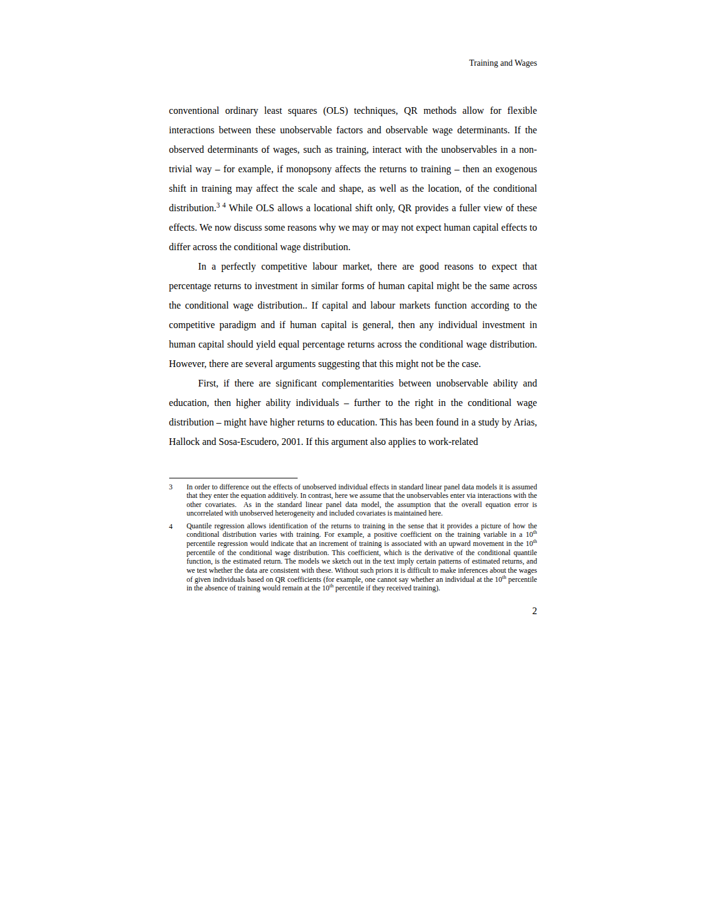Training and Wages
conventional ordinary least squares (OLS) techniques, QR methods allow for flexible interactions between these unobservable factors and observable wage determinants. If the observed determinants of wages, such as training, interact with the unobservables in a non-trivial way – for example, if monopsony affects the returns to training – then an exogenous shift in training may affect the scale and shape, as well as the location, of the conditional distribution.3 4 While OLS allows a locational shift only, QR provides a fuller view of these effects. We now discuss some reasons why we may or may not expect human capital effects to differ across the conditional wage distribution.
In a perfectly competitive labour market, there are good reasons to expect that percentage returns to investment in similar forms of human capital might be the same across the conditional wage distribution.. If capital and labour markets function according to the competitive paradigm and if human capital is general, then any individual investment in human capital should yield equal percentage returns across the conditional wage distribution. However, there are several arguments suggesting that this might not be the case.
First, if there are significant complementarities between unobservable ability and education, then higher ability individuals – further to the right in the conditional wage distribution – might have higher returns to education. This has been found in a study by Arias, Hallock and Sosa-Escudero, 2001. If this argument also applies to work-related
3
In order to difference out the effects of unobserved individual effects in standard linear panel data models it is assumed that they enter the equation additively. In contrast, here we assume that the unobservables enter via interactions with the other covariates. As in the standard linear panel data model, the assumption that the overall equation error is uncorrelated with unobserved heterogeneity and included covariates is maintained here.
4
Quantile regression allows identification of the returns to training in the sense that it provides a picture of how the conditional distribution varies with training. For example, a positive coefficient on the training variable in a 10th percentile regression would indicate that an increment of training is associated with an upward movement in the 10th percentile of the conditional wage distribution. This coefficient, which is the derivative of the conditional quantile function, is the estimated return. The models we sketch out in the text imply certain patterns of estimated returns, and we test whether the data are consistent with these. Without such priors it is difficult to make inferences about the wages of given individuals based on QR coefficients (for example, one cannot say whether an individual at the 10th percentile in the absence of training would remain at the 10th percentile if they received training).
2